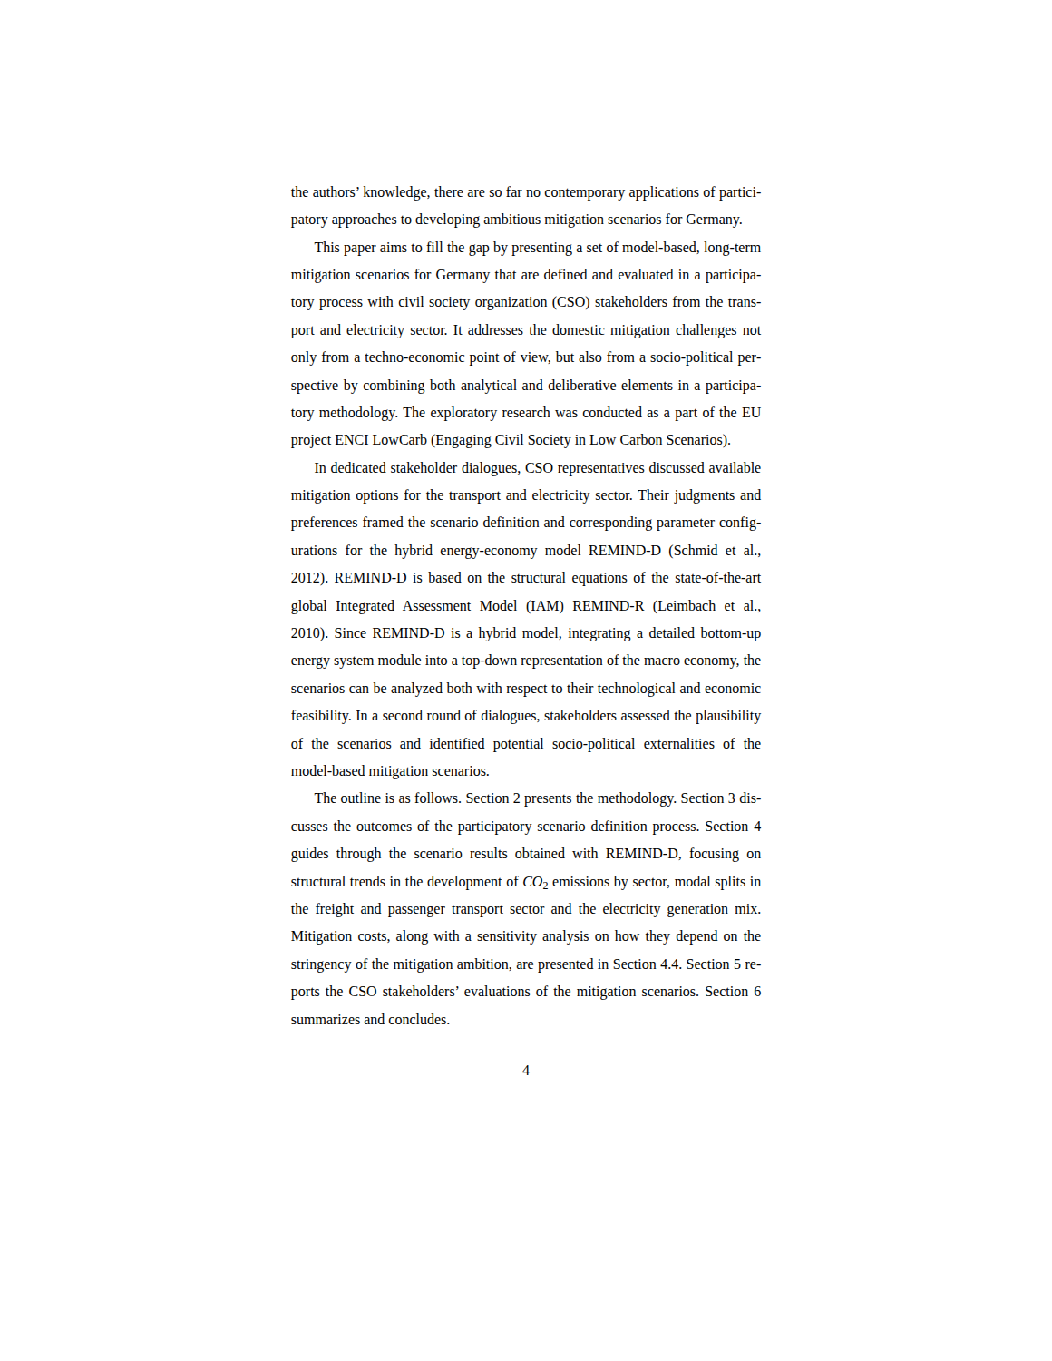the authors’ knowledge, there are so far no contemporary applications of participatory approaches to developing ambitious mitigation scenarios for Germany.
This paper aims to fill the gap by presenting a set of model-based, long-term mitigation scenarios for Germany that are defined and evaluated in a participatory process with civil society organization (CSO) stakeholders from the transport and electricity sector. It addresses the domestic mitigation challenges not only from a techno-economic point of view, but also from a socio-political perspective by combining both analytical and deliberative elements in a participatory methodology. The exploratory research was conducted as a part of the EU project ENCI LowCarb (Engaging Civil Society in Low Carbon Scenarios).
In dedicated stakeholder dialogues, CSO representatives discussed available mitigation options for the transport and electricity sector. Their judgments and preferences framed the scenario definition and corresponding parameter configurations for the hybrid energy-economy model REMIND-D (Schmid et al., 2012). REMIND-D is based on the structural equations of the state-of-the-art global Integrated Assessment Model (IAM) REMIND-R (Leimbach et al., 2010). Since REMIND-D is a hybrid model, integrating a detailed bottom-up energy system module into a top-down representation of the macro economy, the scenarios can be analyzed both with respect to their technological and economic feasibility. In a second round of dialogues, stakeholders assessed the plausibility of the scenarios and identified potential socio-political externalities of the model-based mitigation scenarios.
The outline is as follows. Section 2 presents the methodology. Section 3 discusses the outcomes of the participatory scenario definition process. Section 4 guides through the scenario results obtained with REMIND-D, focusing on structural trends in the development of CO2 emissions by sector, modal splits in the freight and passenger transport sector and the electricity generation mix. Mitigation costs, along with a sensitivity analysis on how they depend on the stringency of the mitigation ambition, are presented in Section 4.4. Section 5 reports the CSO stakeholders’ evaluations of the mitigation scenarios. Section 6 summarizes and concludes.
4